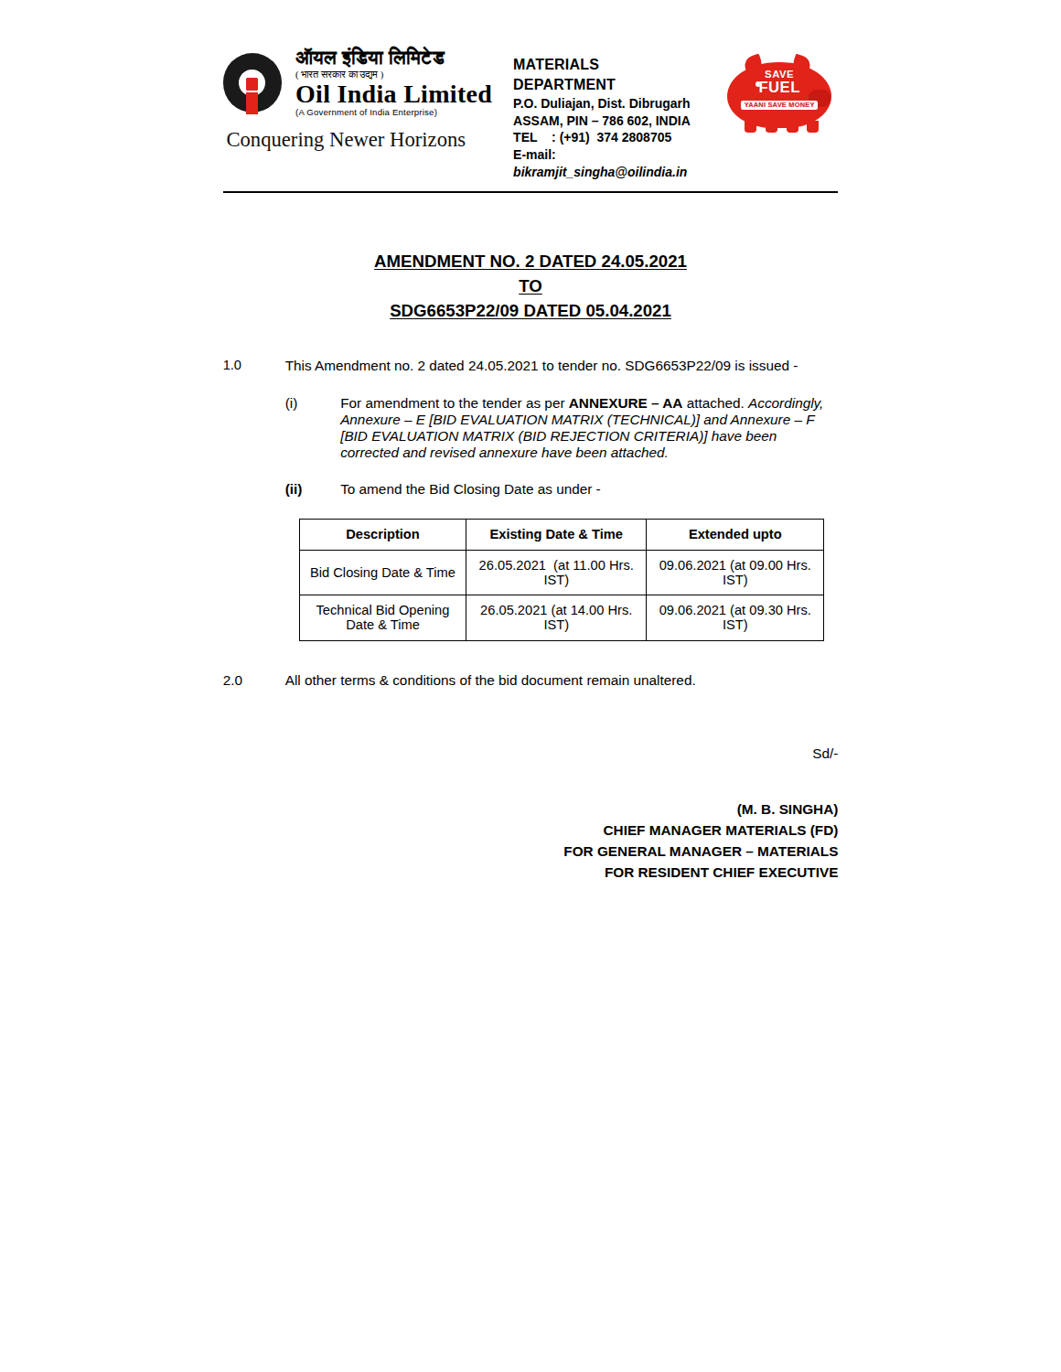ऑयल इंडिया लिमिटेड
( भारत सरकार का उद्यम )
Oil India Limited
(A Government of India Enterprise)
Conquering Newer Horizons
MATERIALS DEPARTMENT
P.O. Duliajan, Dist. Dibrugarh
ASSAM, PIN – 786 602, INDIA
TEL : (+91) 374 2808705
E-mail: bikramjit_singha@oilindia.in
SAVE
FUEL
YAANI SAVE MONEY
AMENDMENT NO. 2 DATED 24.05.2021
TO
SDG6653P22/09 DATED 05.04.2021
1.0
This Amendment no. 2 dated 24.05.2021 to tender no. SDG6653P22/09 is issued -
(i)
For amendment to the tender as per ANNEXURE – AA attached. Accordingly, Annexure – E [BID EVALUATION MATRIX (TECHNICAL)] and Annexure – F [BID EVALUATION MATRIX (BID REJECTION CRITERIA)] have been corrected and revised annexure have been attached.
(ii)
To amend the Bid Closing Date as under -
| Description | Existing Date & Time | Extended upto |
| --- | --- | --- |
| Bid Closing Date & Time | 26.05.2021 (at 11.00 Hrs. IST) | 09.06.2021 (at 09.00 Hrs. IST) |
| Technical Bid Opening Date & Time | 26.05.2021 (at 14.00 Hrs. IST) | 09.06.2021 (at 09.30 Hrs. IST) |
2.0
All other terms & conditions of the bid document remain unaltered.
Sd/-
(M. B. SINGHA)
CHIEF MANAGER MATERIALS (FD)
FOR GENERAL MANAGER – MATERIALS
FOR RESIDENT CHIEF EXECUTIVE